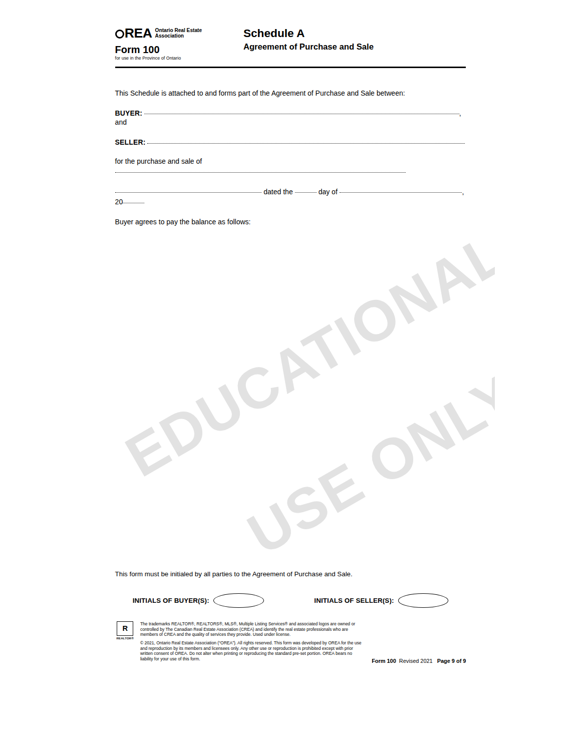EDUCATIONAL USE ONLY
REA
Ontario Real Estate
Association
Form 100
for use in the Province of Ontario
Schedule A
Agreement of Purchase and Sale
This Schedule is attached to and forms part of the Agreement of Purchase and Sale between:
BUYER: , and
SELLER:
for the purchase and sale of
dated the day of , 20
Buyer agrees to pay the balance as follows:
This form must be initialed by all parties to the Agreement of Purchase and Sale.
INITIALS OF BUYER(S):
INITIALS OF SELLER(S):
R
REALTOR®
The trademarks REALTOR®, REALTORS®, MLS®, Multiple Listing Services® and associated logos are owned or controlled by The Canadian Real Estate Association (CREA) and identify the real estate professionals who are members of CREA and the quality of services they provide. Used under license.
© 2021, Ontario Real Estate Association (“OREA”). All rights reserved. This form was developed by OREA for the use and reproduction by its members and licensees only. Any other use or reproduction is prohibited except with prior written consent of OREA. Do not alter when printing or reproducing the standard pre-set portion. OREA bears no liability for your use of this form.
Form 100 Revised 2021 Page 9 of 9